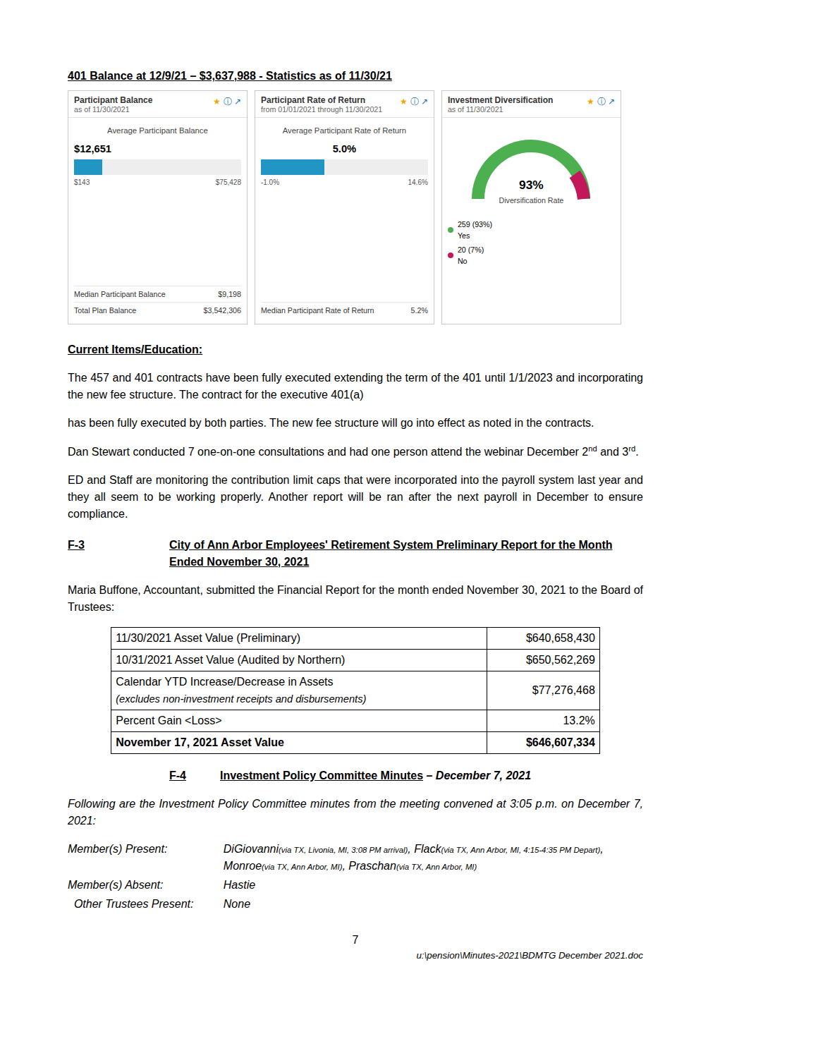401 Balance at 12/9/21 – $3,637,988 - Statistics as of 11/30/21
Participant Balance as of 11/30/2021
★ ⓘ ↗
Average Participant Balance
$12,651
$143$75,428
Median Participant Balance$9,198
Total Plan Balance$3,542,306
Participant Rate of Return from 01/01/2021 through 11/30/2021
★ ⓘ ↗
Average Participant Rate of Return
5.0%
-1.0% 14.6%
Median Participant Rate of Return 5.2%
Investment Diversification as of 11/30/2021
★ ⓘ ↗
93%
Diversification Rate
259 (93%)
Yes
20 (7%)
No
Current Items/Education:
The 457 and 401 contracts have been fully executed extending the term of the 401 until 1/1/2023 and incorporating the new fee structure. The contract for the executive 401(a)
has been fully executed by both parties. The new fee structure will go into effect as noted in the contracts.
Dan Stewart conducted 7 one-on-one consultations and had one person attend the webinar December 2nd and 3rd.
ED and Staff are monitoring the contribution limit caps that were incorporated into the payroll system last year and they all seem to be working properly. Another report will be ran after the next payroll in December to ensure compliance.
F-3 City of Ann Arbor Employees' Retirement System Preliminary Report for the Month Ended November 30, 2021
Maria Buffone, Accountant, submitted the Financial Report for the month ended November 30, 2021 to the Board of Trustees:
| 11/30/2021 Asset Value (Preliminary) | $640,658,430 |
| 10/31/2021 Asset Value (Audited by Northern) | $650,562,269 |
| Calendar YTD Increase/Decrease in Assets (excludes non-investment receipts and disbursements) | $77,276,468 |
| Percent Gain <Loss> | 13.2% |
| November 17, 2021 Asset Value | $646,607,334 |
F-4 Investment Policy Committee Minutes – December 7, 2021
Following are the Investment Policy Committee minutes from the meeting convened at 3:05 p.m. on December 7, 2021:
Member(s) Present:
DiGiovanni(via TX, Livonia, MI, 3:08 PM arrival), Flack(via TX, Ann Arbor, MI, 4:15-4:35 PM Depart), Monroe(via TX, Ann Arbor, MI), Praschan(via TX, Ann Arbor, MI)
Member(s) Absent:
Hastie
Other Trustees Present:
None
7
u:\pension\Minutes-2021\BDMTG December 2021.doc